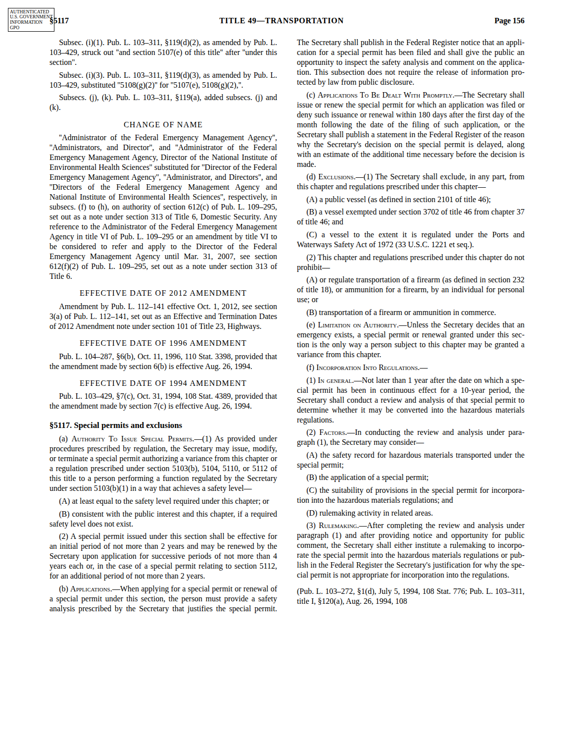AUTHENTICATED
U.S. GOVERNMENT
INFORMATION
GPO
§5117 TITLE 49—TRANSPORTATION Page 156
Subsec. (i)(1). Pub. L. 103–311, §119(d)(2), as amended by Pub. L. 103–429, struck out ''and section 5107(e) of this title'' after ''under this section''.
Subsec. (i)(3). Pub. L. 103–311, §119(d)(3), as amended by Pub. L. 103–429, substituted ''5108(g)(2)'' for ''5107(e), 5108(g)(2),''.
Subsecs. (j), (k). Pub. L. 103–311, §119(a), added subsecs. (j) and (k).
Change of Name
''Administrator of the Federal Emergency Management Agency'', ''Administrators, and Director'', and ''Administrator of the Federal Emergency Management Agency, Director of the National Institute of Environmental Health Sciences'' substituted for ''Director of the Federal Emergency Management Agency'', ''Administrator, and Directors'', and ''Directors of the Federal Emergency Management Agency and National Institute of Environmental Health Sciences'', respectively, in subsecs. (f) to (h), on authority of section 612(c) of Pub. L. 109–295, set out as a note under section 313 of Title 6, Domestic Security. Any reference to the Administrator of the Federal Emergency Management Agency in title VI of Pub. L. 109–295 or an amendment by title VI to be considered to refer and apply to the Director of the Federal Emergency Management Agency until Mar. 31, 2007, see section 612(f)(2) of Pub. L. 109–295, set out as a note under section 313 of Title 6.
Effective Date of 2012 Amendment
Amendment by Pub. L. 112–141 effective Oct. 1, 2012, see section 3(a) of Pub. L. 112–141, set out as an Effective and Termination Dates of 2012 Amendment note under section 101 of Title 23, Highways.
Effective Date of 1996 Amendment
Pub. L. 104–287, §6(b), Oct. 11, 1996, 110 Stat. 3398, provided that the amendment made by section 6(b) is effective Aug. 26, 1994.
Effective Date of 1994 Amendment
Pub. L. 103–429, §7(c), Oct. 31, 1994, 108 Stat. 4389, provided that the amendment made by section 7(c) is effective Aug. 26, 1994.
§5117. Special permits and exclusions
(a) Authority To Issue Special Permits.—(1) As provided under procedures prescribed by regulation, the Secretary may issue, modify, or terminate a special permit authorizing a variance from this chapter or a regulation prescribed under section 5103(b), 5104, 5110, or 5112 of this title to a person performing a function regulated by the Secretary under section 5103(b)(1) in a way that achieves a safety level—
(A) at least equal to the safety level required under this chapter; or
(B) consistent with the public interest and this chapter, if a required safety level does not exist.
(2) A special permit issued under this section shall be effective for an initial period of not more than 2 years and may be renewed by the Secretary upon application for successive periods of not more than 4 years each or, in the case of a special permit relating to section 5112, for an additional period of not more than 2 years.
(b) Applications.—When applying for a special permit or renewal of a special permit under this section, the person must provide a safety analysis prescribed by the Secretary that justifies the special permit. The Secretary shall publish in the Federal Register notice that an application for a special permit has been filed and shall give the public an opportunity to inspect the safety analysis and comment on the application. This subsection does not require the release of information protected by law from public disclosure.
(c) Applications To Be Dealt With Promptly.—The Secretary shall issue or renew the special permit for which an application was filed or deny such issuance or renewal within 180 days after the first day of the month following the date of the filing of such application, or the Secretary shall publish a statement in the Federal Register of the reason why the Secretary's decision on the special permit is delayed, along with an estimate of the additional time necessary before the decision is made.
(d) Exclusions.—(1) The Secretary shall exclude, in any part, from this chapter and regulations prescribed under this chapter—
(A) a public vessel (as defined in section 2101 of title 46);
(B) a vessel exempted under section 3702 of title 46 from chapter 37 of title 46; and
(C) a vessel to the extent it is regulated under the Ports and Waterways Safety Act of 1972 (33 U.S.C. 1221 et seq.).
(2) This chapter and regulations prescribed under this chapter do not prohibit—
(A) or regulate transportation of a firearm (as defined in section 232 of title 18), or ammunition for a firearm, by an individual for personal use; or
(B) transportation of a firearm or ammunition in commerce.
(e) Limitation on Authority.—Unless the Secretary decides that an emergency exists, a special permit or renewal granted under this section is the only way a person subject to this chapter may be granted a variance from this chapter.
(f) Incorporation Into Regulations.—
(1) In general.—Not later than 1 year after the date on which a special permit has been in continuous effect for a 10-year period, the Secretary shall conduct a review and analysis of that special permit to determine whether it may be converted into the hazardous materials regulations.
(2) Factors.—In conducting the review and analysis under paragraph (1), the Secretary may consider—
(A) the safety record for hazardous materials transported under the special permit;
(B) the application of a special permit;
(C) the suitability of provisions in the special permit for incorporation into the hazardous materials regulations; and
(D) rulemaking activity in related areas.
(3) Rulemaking.—After completing the review and analysis under paragraph (1) and after providing notice and opportunity for public comment, the Secretary shall either institute a rulemaking to incorporate the special permit into the hazardous materials regulations or publish in the Federal Register the Secretary's justification for why the special permit is not appropriate for incorporation into the regulations.
(Pub. L. 103–272, §1(d), July 5, 1994, 108 Stat. 776; Pub. L. 103–311, title I, §120(a), Aug. 26, 1994, 108